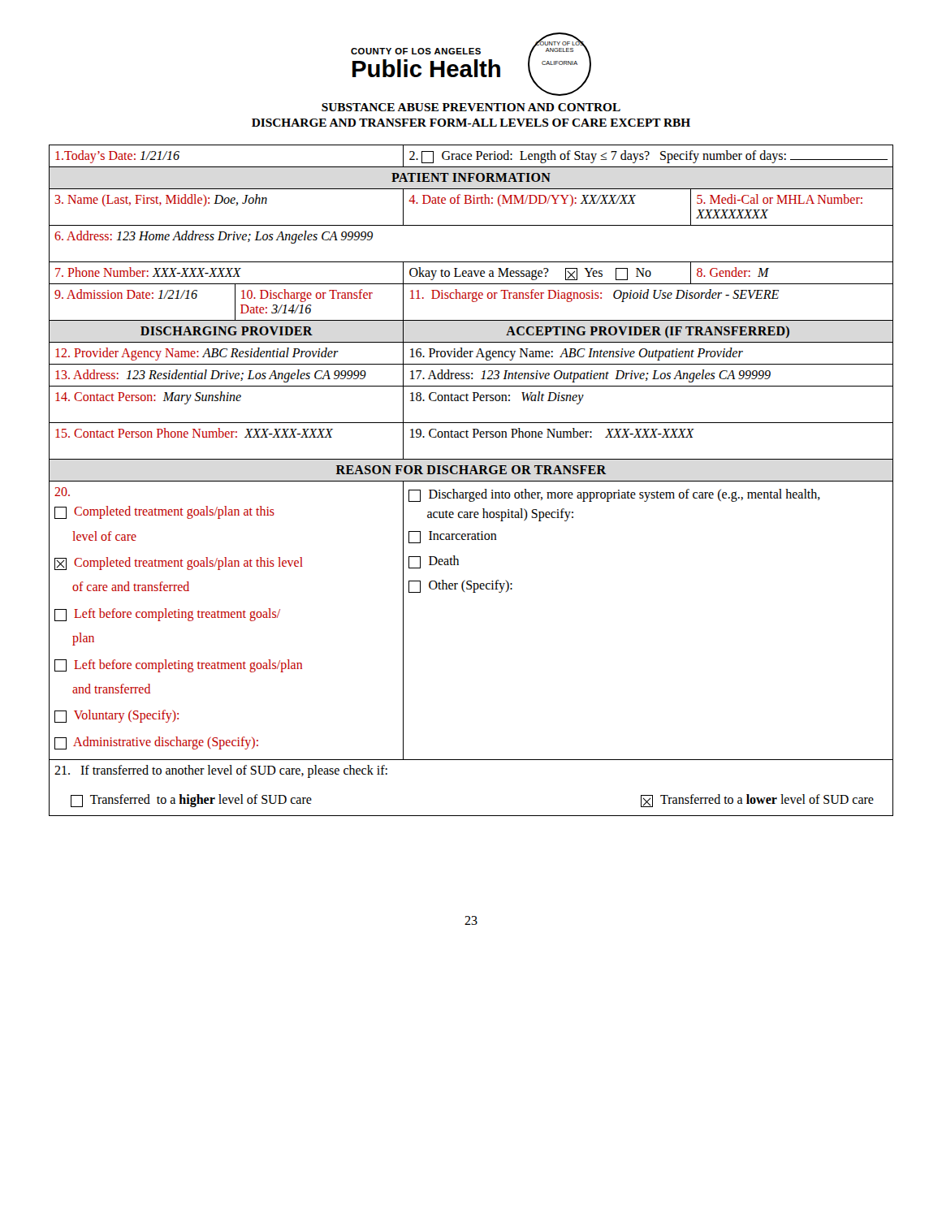COUNTY OF LOS ANGELES
Public Health
COUNTY OF LOS ANGELES
CALIFORNIA
SUBSTANCE ABUSE PREVENTION AND CONTROL
DISCHARGE AND TRANSFER FORM-ALL LEVELS OF CARE EXCEPT RBH
| 1.Today’s Date: 1/21/16 | 2. Grace Period: Length of Stay ≤ 7 days? Specify number of days: |
| PATIENT INFORMATION |
| 3. Name (Last, First, Middle): Doe, John | 4. Date of Birth: (MM/DD/YY): XX/XX/XX | 5. Medi-Cal or MHLA Number: XXXXXXXXX |
| 6. Address: 123 Home Address Drive; Los Angeles CA 99999 |
| 7. Phone Number: XXX-XXX-XXXX | Okay to Leave a Message? Yes No | 8. Gender: M |
| 9. Admission Date: 1/21/16 | 10. Discharge or Transfer Date: 3/14/16 | 11. Discharge or Transfer Diagnosis: Opioid Use Disorder - SEVERE |
| DISCHARGING PROVIDER | ACCEPTING PROVIDER (IF TRANSFERRED) |
| 12. Provider Agency Name: ABC Residential Provider | 16. Provider Agency Name: ABC Intensive Outpatient Provider |
| 13. Address: 123 Residential Drive; Los Angeles CA 99999 | 17. Address: 123 Intensive Outpatient Drive; Los Angeles CA 99999 |
| 14. Contact Person: Mary Sunshine | 18. Contact Person: Walt Disney |
| 15. Contact Person Phone Number: XXX-XXX-XXXX | 19. Contact Person Phone Number: XXX-XXX-XXXX |
| REASON FOR DISCHARGE OR TRANSFER |
| 20. Completed treatment goals/plan at this level of care Completed treatment goals/plan at this level of care and transferred Left before completing treatment goals/ plan Left before completing treatment goals/plan and transferred Voluntary (Specify): Administrative discharge (Specify): | Discharged into other, more appropriate system of care (e.g., mental health, acute care hospital) Specify: Incarceration Death Other (Specify): |
| 21. If transferred to another level of SUD care, please check if: Transferred to a higher level of SUD care Transferred to a lower level of SUD care |
23